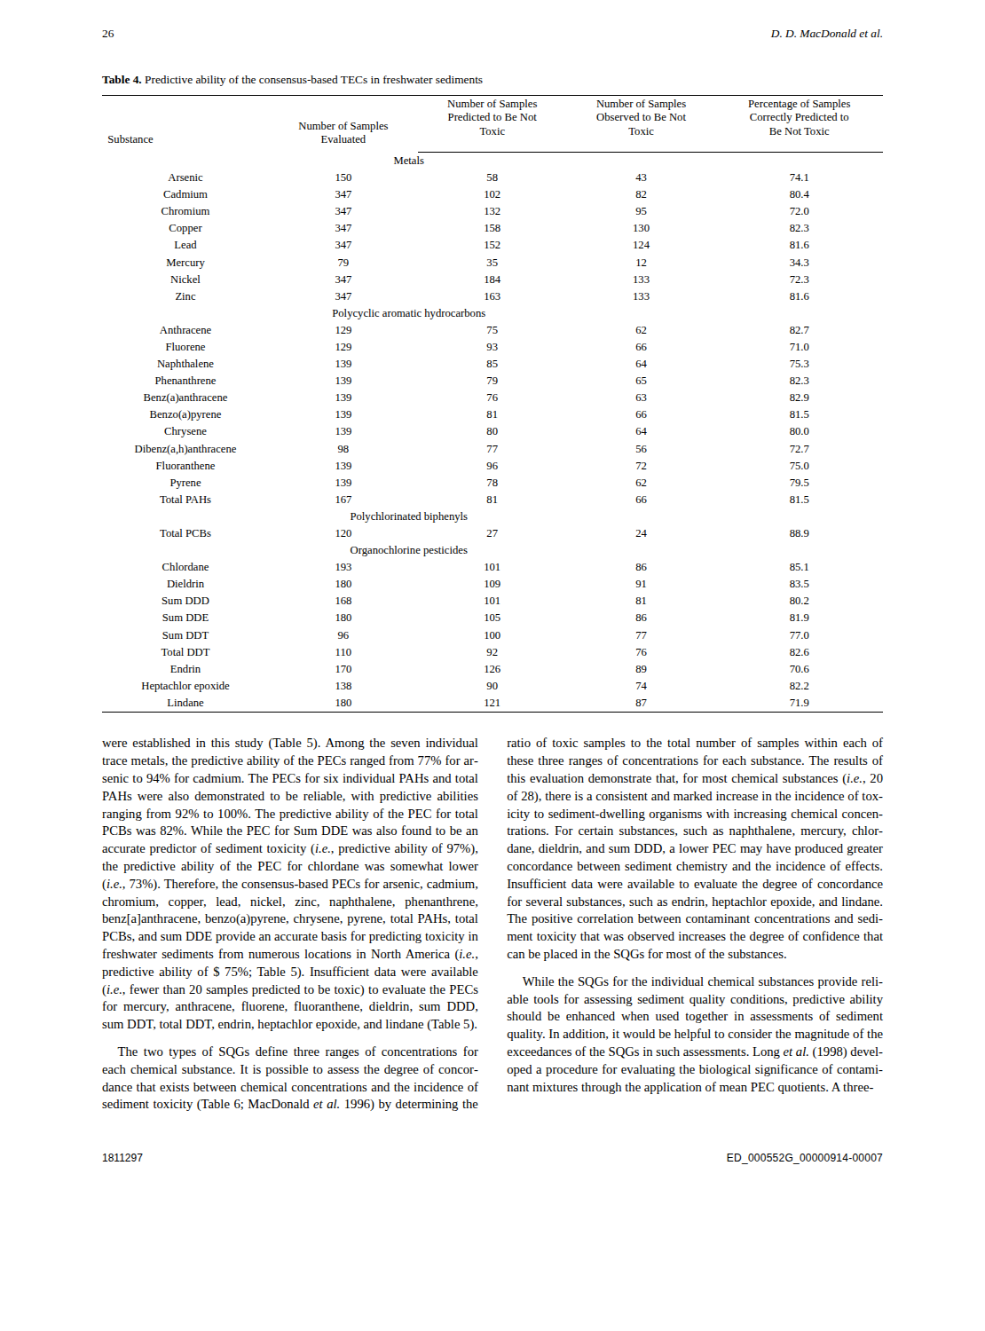26 D. D. MacDonald et al.
Table 4. Predictive ability of the consensus-based TECs in freshwater sediments
| Substance | Number of Samples Evaluated | Number of Samples Predicted to Be Not Toxic | Number of Samples Observed to Be Not Toxic | Percentage of Samples Correctly Predicted to Be Not Toxic |
| --- | --- | --- | --- | --- |
| Metals |
| Arsenic | 150 | 58 | 43 | 74.1 |
| Cadmium | 347 | 102 | 82 | 80.4 |
| Chromium | 347 | 132 | 95 | 72.0 |
| Copper | 347 | 158 | 130 | 82.3 |
| Lead | 347 | 152 | 124 | 81.6 |
| Mercury | 79 | 35 | 12 | 34.3 |
| Nickel | 347 | 184 | 133 | 72.3 |
| Zinc | 347 | 163 | 133 | 81.6 |
| Polycyclic aromatic hydrocarbons |
| Anthracene | 129 | 75 | 62 | 82.7 |
| Fluorene | 129 | 93 | 66 | 71.0 |
| Naphthalene | 139 | 85 | 64 | 75.3 |
| Phenanthrene | 139 | 79 | 65 | 82.3 |
| Benz(a)anthracene | 139 | 76 | 63 | 82.9 |
| Benzo(a)pyrene | 139 | 81 | 66 | 81.5 |
| Chrysene | 139 | 80 | 64 | 80.0 |
| Dibenz(a,h)anthracene | 98 | 77 | 56 | 72.7 |
| Fluoranthene | 139 | 96 | 72 | 75.0 |
| Pyrene | 139 | 78 | 62 | 79.5 |
| Total PAHs | 167 | 81 | 66 | 81.5 |
| Polychlorinated biphenyls |
| Total PCBs | 120 | 27 | 24 | 88.9 |
| Organochlorine pesticides |
| Chlordane | 193 | 101 | 86 | 85.1 |
| Dieldrin | 180 | 109 | 91 | 83.5 |
| Sum DDD | 168 | 101 | 81 | 80.2 |
| Sum DDE | 180 | 105 | 86 | 81.9 |
| Sum DDT | 96 | 100 | 77 | 77.0 |
| Total DDT | 110 | 92 | 76 | 82.6 |
| Endrin | 170 | 126 | 89 | 70.6 |
| Heptachlor epoxide | 138 | 90 | 74 | 82.2 |
| Lindane | 180 | 121 | 87 | 71.9 |
were established in this study (Table 5). Among the seven individual trace metals, the predictive ability of the PECs ranged from 77% for arsenic to 94% for cadmium. The PECs for six individual PAHs and total PAHs were also demonstrated to be reliable, with predictive abilities ranging from 92% to 100%. The predictive ability of the PEC for total PCBs was 82%. While the PEC for Sum DDE was also found to be an accurate predictor of sediment toxicity (i.e., predictive ability of 97%), the predictive ability of the PEC for chlordane was somewhat lower (i.e., 73%). Therefore, the consensus-based PECs for arsenic, cadmium, chromium, copper, lead, nickel, zinc, naphthalene, phenanthrene, benz[a]anthracene, benzo(a)pyrene, chrysene, pyrene, total PAHs, total PCBs, and sum DDE provide an accurate basis for predicting toxicity in freshwater sediments from numerous locations in North America (i.e., predictive ability of $ 75%; Table 5). Insufficient data were available (i.e., fewer than 20 samples predicted to be toxic) to evaluate the PECs for mercury, anthracene, fluorene, fluoranthene, dieldrin, sum DDD, sum DDT, total DDT, endrin, heptachlor epoxide, and lindane (Table 5).
The two types of SQGs define three ranges of concentrations for each chemical substance. It is possible to assess the degree of concordance that exists between chemical concentrations and the incidence of sediment toxicity (Table 6; MacDonald et al. 1996) by determining the ratio of toxic samples to the total number of samples within each of these three ranges of concentrations for each substance. The results of this evaluation demonstrate that, for most chemical substances (i.e., 20 of 28), there is a consistent and marked increase in the incidence of toxicity to sediment-dwelling organisms with increasing chemical concentrations. For certain substances, such as naphthalene, mercury, chlordane, dieldrin, and sum DDD, a lower PEC may have produced greater concordance between sediment chemistry and the incidence of effects. Insufficient data were available to evaluate the degree of concordance for several substances, such as endrin, heptachlor epoxide, and lindane. The positive correlation between contaminant concentrations and sediment toxicity that was observed increases the degree of confidence that can be placed in the SQGs for most of the substances.
While the SQGs for the individual chemical substances provide reliable tools for assessing sediment quality conditions, predictive ability should be enhanced when used together in assessments of sediment quality. In addition, it would be helpful to consider the magnitude of the exceedances of the SQGs in such assessments. Long et al. (1998) developed a procedure for evaluating the biological significance of contaminant mixtures through the application of mean PEC quotients. A three-
1811297 ED_000552G_00000914-00007